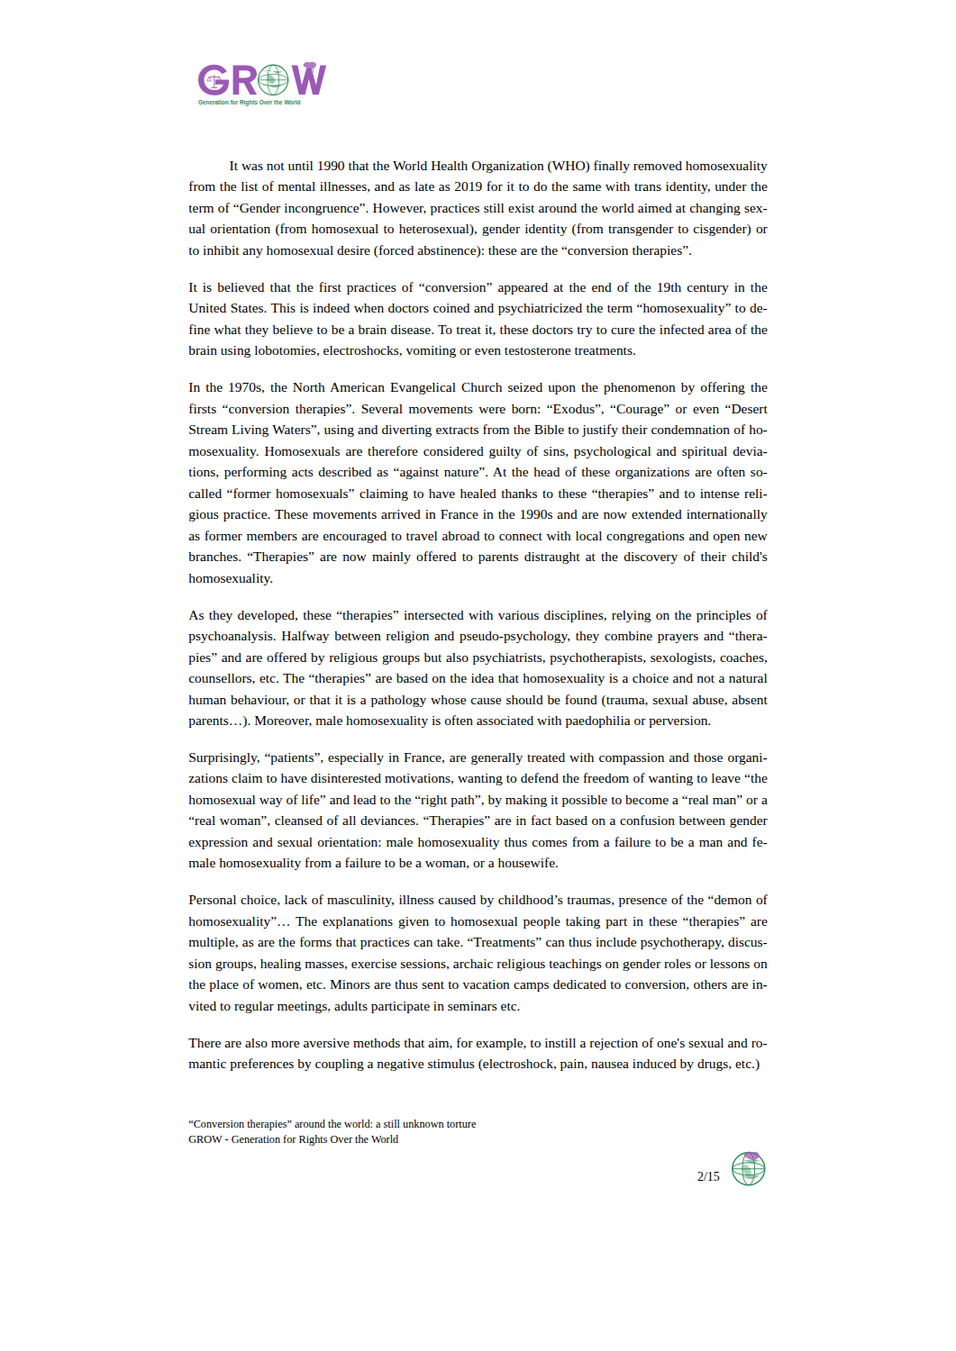Generation for Rights Over the World
It was not until 1990 that the World Health Organization (WHO) finally removed homosexuality from the list of mental illnesses, and as late as 2019 for it to do the same with trans identity, under the term of “Gender incongruence”. However, practices still exist around the world aimed at changing sexual orientation (from homosexual to heterosexual), gender identity (from transgender to cisgender) or to inhibit any homosexual desire (forced abstinence): these are the “conversion therapies”.
It is believed that the first practices of “conversion” appeared at the end of the 19th century in the United States. This is indeed when doctors coined and psychiatricized the term “homosexuality” to define what they believe to be a brain disease. To treat it, these doctors try to cure the infected area of the brain using lobotomies, electroshocks, vomiting or even testosterone treatments.
In the 1970s, the North American Evangelical Church seized upon the phenomenon by offering the firsts “conversion therapies”. Several movements were born: “Exodus”, “Courage” or even “Desert Stream Living Waters”, using and diverting extracts from the Bible to justify their condemnation of homosexuality. Homosexuals are therefore considered guilty of sins, psychological and spiritual deviations, performing acts described as “against nature”. At the head of these organizations are often so-called “former homosexuals” claiming to have healed thanks to these “therapies” and to intense religious practice. These movements arrived in France in the 1990s and are now extended internationally as former members are encouraged to travel abroad to connect with local congregations and open new branches. “Therapies” are now mainly offered to parents distraught at the discovery of their child's homosexuality.
As they developed, these “therapies” intersected with various disciplines, relying on the principles of psychoanalysis. Halfway between religion and pseudo-psychology, they combine prayers and “therapies” and are offered by religious groups but also psychiatrists, psychotherapists, sexologists, coaches, counsellors, etc. The “therapies” are based on the idea that homosexuality is a choice and not a natural human behaviour, or that it is a pathology whose cause should be found (trauma, sexual abuse, absent parents…). Moreover, male homosexuality is often associated with paedophilia or perversion.
Surprisingly, “patients”, especially in France, are generally treated with compassion and those organizations claim to have disinterested motivations, wanting to defend the freedom of wanting to leave “the homosexual way of life” and lead to the “right path”, by making it possible to become a “real man” or a “real woman”, cleansed of all deviances. “Therapies” are in fact based on a confusion between gender expression and sexual orientation: male homosexuality thus comes from a failure to be a man and female homosexuality from a failure to be a woman, or a housewife.
Personal choice, lack of masculinity, illness caused by childhood’s traumas, presence of the “demon of homosexuality”… The explanations given to homosexual people taking part in these “therapies” are multiple, as are the forms that practices can take. “Treatments” can thus include psychotherapy, discussion groups, healing masses, exercise sessions, archaic religious teachings on gender roles or lessons on the place of women, etc. Minors are thus sent to vacation camps dedicated to conversion, others are invited to regular meetings, adults participate in seminars etc.
There are also more aversive methods that aim, for example, to instill a rejection of one's sexual and romantic preferences by coupling a negative stimulus (electroshock, pain, nausea induced by drugs, etc.)
“Conversion therapies” around the world: a still unknown torture
GROW - Generation for Rights Over the World
2/15